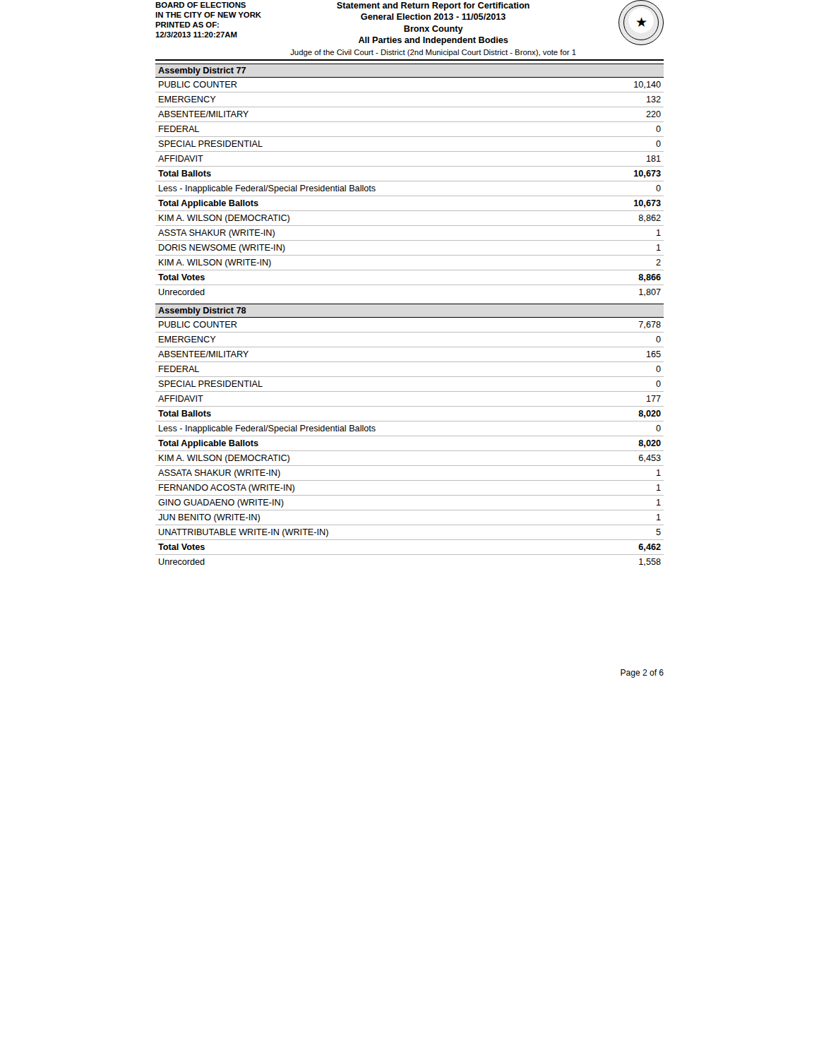BOARD OF ELECTIONS
IN THE CITY OF NEW YORK
PRINTED AS OF:
12/3/2013 11:20:27AM
Statement and Return Report for Certification
General Election 2013 - 11/05/2013
Bronx County
All Parties and Independent Bodies
Judge of the Civil Court - District (2nd Municipal Court District - Bronx), vote for 1
BOARD OF ELECTIONS ★ CITY OF NEW YORK
Assembly District 77
| PUBLIC COUNTER | 10,140 |
| EMERGENCY | 132 |
| ABSENTEE/MILITARY | 220 |
| FEDERAL | 0 |
| SPECIAL PRESIDENTIAL | 0 |
| AFFIDAVIT | 181 |
| Total Ballots | 10,673 |
| Less - Inapplicable Federal/Special Presidential Ballots | 0 |
| Total Applicable Ballots | 10,673 |
| KIM A. WILSON (DEMOCRATIC) | 8,862 |
| ASSTA SHAKUR (WRITE-IN) | 1 |
| DORIS NEWSOME (WRITE-IN) | 1 |
| KIM A. WILSON (WRITE-IN) | 2 |
| Total Votes | 8,866 |
| Unrecorded | 1,807 |
Assembly District 78
| PUBLIC COUNTER | 7,678 |
| EMERGENCY | 0 |
| ABSENTEE/MILITARY | 165 |
| FEDERAL | 0 |
| SPECIAL PRESIDENTIAL | 0 |
| AFFIDAVIT | 177 |
| Total Ballots | 8,020 |
| Less - Inapplicable Federal/Special Presidential Ballots | 0 |
| Total Applicable Ballots | 8,020 |
| KIM A. WILSON (DEMOCRATIC) | 6,453 |
| ASSATA SHAKUR (WRITE-IN) | 1 |
| FERNANDO ACOSTA (WRITE-IN) | 1 |
| GINO GUADAENO (WRITE-IN) | 1 |
| JUN BENITO (WRITE-IN) | 1 |
| UNATTRIBUTABLE WRITE-IN (WRITE-IN) | 5 |
| Total Votes | 6,462 |
| Unrecorded | 1,558 |
Page 2 of 6